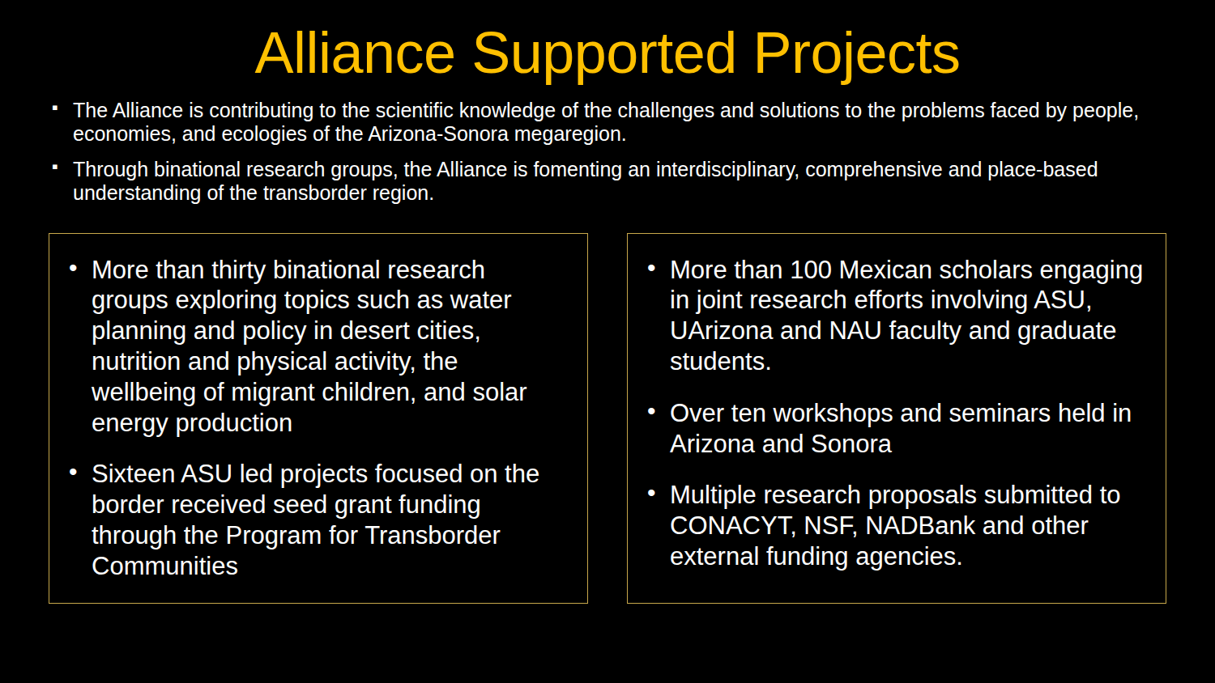Alliance Supported Projects
The Alliance is contributing to the scientific knowledge of the challenges and solutions to the problems faced by people, economies, and ecologies of the Arizona-Sonora megaregion.
Through binational research groups, the Alliance is fomenting an interdisciplinary, comprehensive and place-based understanding of the transborder region.
More than thirty binational research groups exploring topics such as water planning and policy in desert cities, nutrition and physical activity, the wellbeing of migrant children, and solar energy production
Sixteen ASU led projects focused on the border received seed grant funding through the Program for Transborder Communities
More than 100 Mexican scholars engaging in joint research efforts involving ASU, UArizona and NAU faculty and graduate students.
Over ten workshops and seminars held in Arizona and Sonora
Multiple research proposals submitted to CONACYT, NSF, NADBank and other external funding agencies.